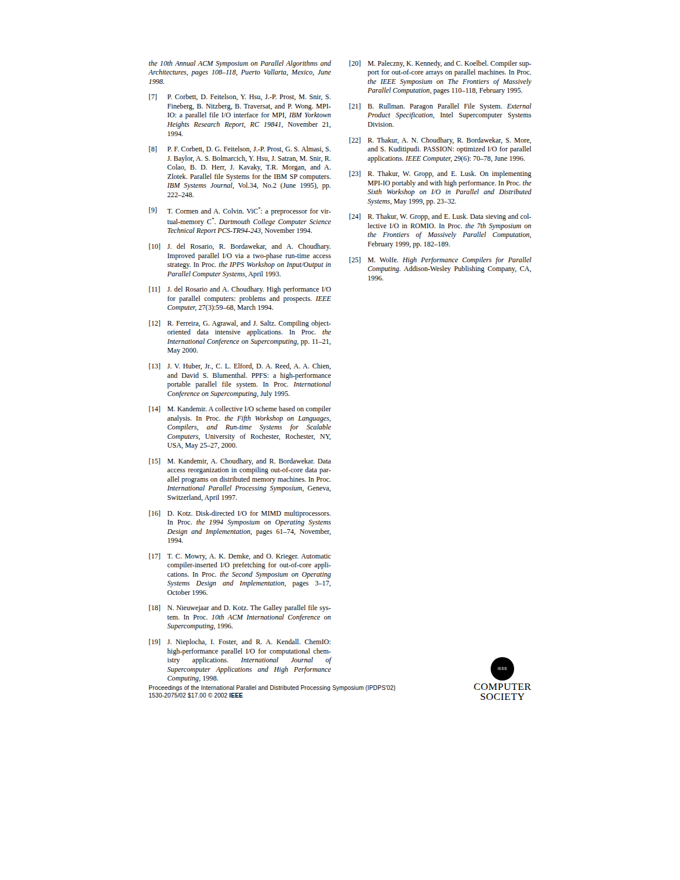the 10th Annual ACM Symposium on Parallel Algorithms and Architectures, pages 108–118, Puerto Vallarta, Mexico, June 1998.
[7]
P. Corbett, D. Feitelson, Y. Hsu, J.-P. Prost, M. Snir, S. Fineberg, B. Nitzberg, B. Traversat, and P. Wong. MPI-IO: a parallel file I/O interface for MPI, IBM Yorktown Heights Research Report, RC 19841, November 21, 1994.
[8]
P. F. Corbett, D. G. Feitelson, J.-P. Prost, G. S. Almasi, S. J. Baylor, A. S. Bolmarcich, Y. Hsu, J. Satran, M. Snir, R. Colao, B. D. Herr, J. Kavaky, T.R. Morgan, and A. Zlotek. Parallel file Systems for the IBM SP computers. IBM Systems Journal, Vol.34, No.2 (June 1995), pp. 222–248.
[9]
T. Cormen and A. Colvin. ViC*: a preprocessor for virtual-memory C*. Dartmouth College Computer Science Technical Report PCS-TR94-243, November 1994.
[10]
J. del Rosario, R. Bordawekar, and A. Choudhary. Improved parallel I/O via a two-phase run-time access strategy. In Proc. the IPPS Workshop on Input/Output in Parallel Computer Systems, April 1993.
[11]
J. del Rosario and A. Choudhary. High performance I/O for parallel computers: problems and prospects. IEEE Computer, 27(3):59–68, March 1994.
[12]
R. Ferreira, G. Agrawal, and J. Saltz. Compiling object-oriented data intensive applications. In Proc. the International Conference on Supercomputing, pp. 11–21, May 2000.
[13]
J. V. Huber, Jr., C. L. Elford, D. A. Reed, A. A. Chien, and David S. Blumenthal. PPFS: a high-performance portable parallel file system. In Proc. International Conference on Supercomputing, July 1995.
[14]
M. Kandemir. A collective I/O scheme based on compiler analysis. In Proc. the Fifth Workshop on Languages, Compilers, and Run-time Systems for Scalable Computers, University of Rochester, Rochester, NY, USA, May 25–27, 2000.
[15]
M. Kandemir, A. Choudhary, and R. Bordawekar. Data access reorganization in compiling out-of-core data parallel programs on distributed memory machines. In Proc. International Parallel Processing Symposium, Geneva, Switzerland, April 1997.
[16]
D. Kotz. Disk-directed I/O for MIMD multiprocessors. In Proc. the 1994 Symposium on Operating Systems Design and Implementation, pages 61–74, November, 1994.
[17]
T. C. Mowry, A. K. Demke, and O. Krieger. Automatic compiler-inserted I/O prefetching for out-of-core applications. In Proc. the Second Symposium on Operating Systems Design and Implementation, pages 3–17, October 1996.
[18]
N. Nieuwejaar and D. Kotz. The Galley parallel file system. In Proc. 10th ACM International Conference on Supercomputing, 1996.
[19]
J. Nieplocha, I. Foster, and R. A. Kendall. ChemIO: high-performance parallel I/O for computational chemistry applications. International Journal of Supercomputer Applications and High Performance Computing, 1998.
[20]
M. Paleczny, K. Kennedy, and C. Koelbel. Compiler support for out-of-core arrays on parallel machines. In Proc. the IEEE Symposium on The Frontiers of Massively Parallel Computation, pages 110–118, February 1995.
[21]
B. Rullman. Paragon Parallel File System. External Product Specification, Intel Supercomputer Systems Division.
[22]
R. Thakur, A. N. Choudhary, R. Bordawekar, S. More, and S. Kuditipudi. PASSION: optimized I/O for parallel applications. IEEE Computer, 29(6): 70–78, June 1996.
[23]
R. Thakur, W. Gropp, and E. Lusk. On implementing MPI-IO portably and with high performance. In Proc. the Sixth Workshop on I/O in Parallel and Distributed Systems, May 1999, pp. 23–32.
[24]
R. Thakur, W. Gropp, and E. Lusk. Data sieving and collective I/O in ROMIO. In Proc. the 7th Symposium on the Frontiers of Massively Parallel Computation, February 1999, pp. 182–189.
[25]
M. Wolfe. High Performance Compilers for Parallel Computing. Addison-Wesley Publishing Company, CA, 1996.
Proceedings of the International Parallel and Distributed Processing Symposium (IPDPS'02)
1530-2075/02 $17.00 © 2002 IEEE
IEEE
COMPUTER
SOCIETY